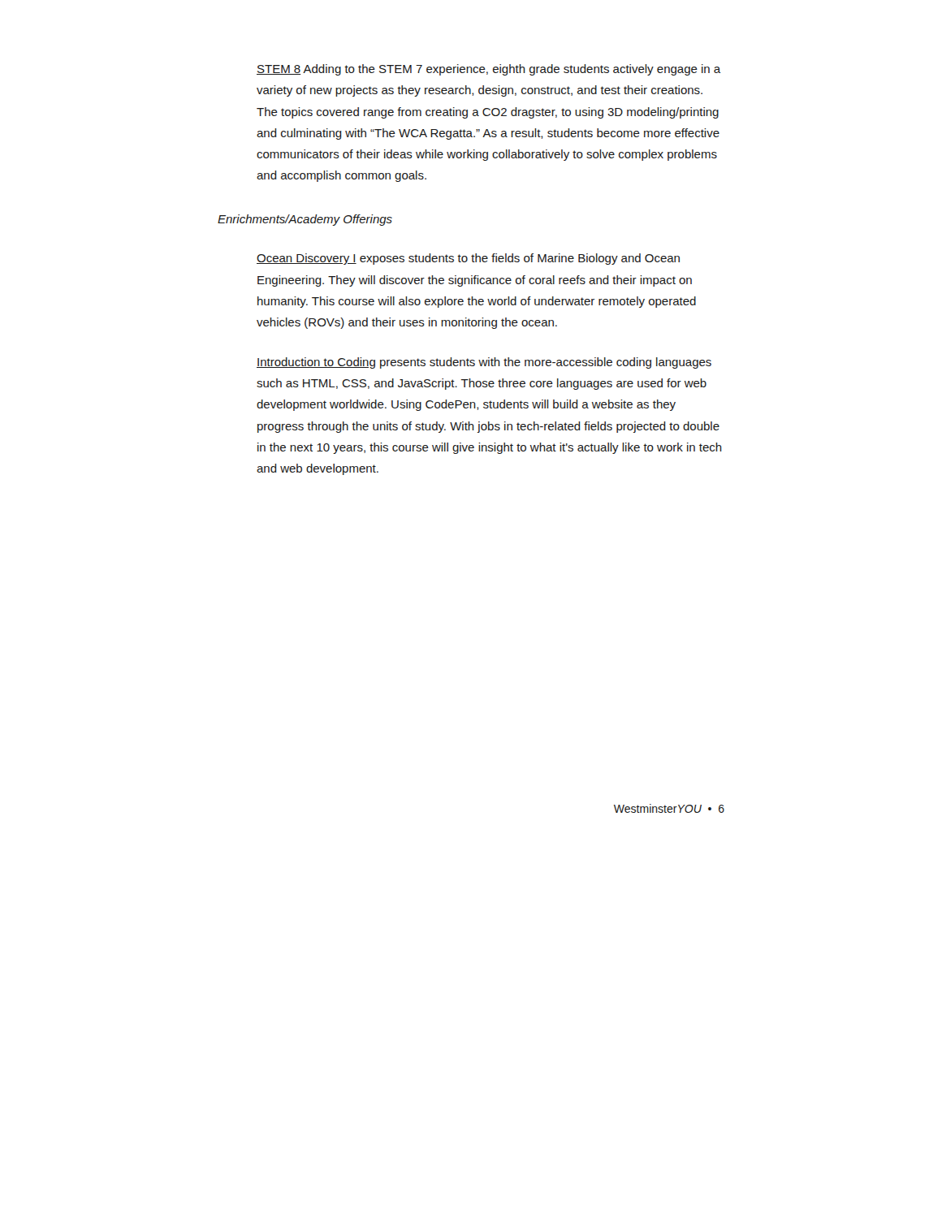STEM 8 Adding to the STEM 7 experience, eighth grade students actively engage in a variety of new projects as they research, design, construct, and test their creations. The topics covered range from creating a CO2 dragster, to using 3D modeling/printing and culminating with “The WCA Regatta.” As a result, students become more effective communicators of their ideas while working collaboratively to solve complex problems and accomplish common goals.
Enrichments/Academy Offerings
Ocean Discovery I exposes students to the fields of Marine Biology and Ocean Engineering. They will discover the significance of coral reefs and their impact on humanity. This course will also explore the world of underwater remotely operated vehicles (ROVs) and their uses in monitoring the ocean.
Introduction to Coding presents students with the more-accessible coding languages such as HTML, CSS, and JavaScript. Those three core languages are used for web development worldwide. Using CodePen, students will build a website as they progress through the units of study. With jobs in tech-related fields projected to double in the next 10 years, this course will give insight to what it's actually like to work in tech and web development.
WestminsterYOU • 6